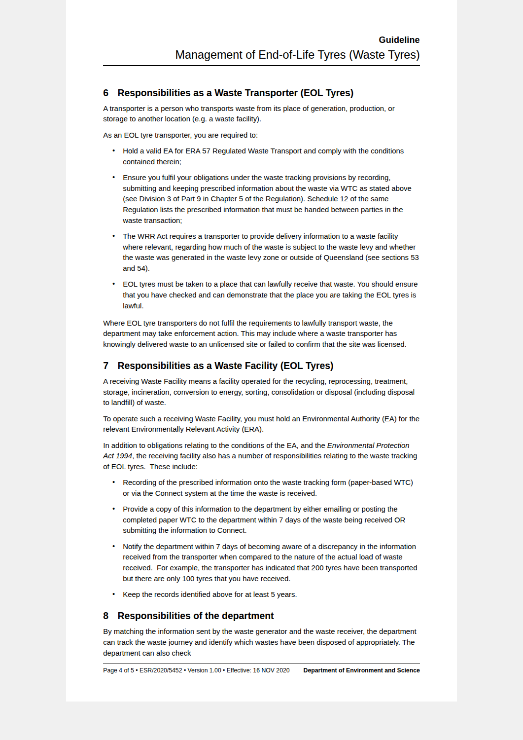Guideline
Management of End-of-Life Tyres (Waste Tyres)
6 Responsibilities as a Waste Transporter (EOL Tyres)
A transporter is a person who transports waste from its place of generation, production, or storage to another location (e.g. a waste facility).
As an EOL tyre transporter, you are required to:
Hold a valid EA for ERA 57 Regulated Waste Transport and comply with the conditions contained therein;
Ensure you fulfil your obligations under the waste tracking provisions by recording, submitting and keeping prescribed information about the waste via WTC as stated above (see Division 3 of Part 9 in Chapter 5 of the Regulation). Schedule 12 of the same Regulation lists the prescribed information that must be handed between parties in the waste transaction;
The WRR Act requires a transporter to provide delivery information to a waste facility where relevant, regarding how much of the waste is subject to the waste levy and whether the waste was generated in the waste levy zone or outside of Queensland (see sections 53 and 54).
EOL tyres must be taken to a place that can lawfully receive that waste. You should ensure that you have checked and can demonstrate that the place you are taking the EOL tyres is lawful.
Where EOL tyre transporters do not fulfil the requirements to lawfully transport waste, the department may take enforcement action. This may include where a waste transporter has knowingly delivered waste to an unlicensed site or failed to confirm that the site was licensed.
7 Responsibilities as a Waste Facility (EOL Tyres)
A receiving Waste Facility means a facility operated for the recycling, reprocessing, treatment, storage, incineration, conversion to energy, sorting, consolidation or disposal (including disposal to landfill) of waste.
To operate such a receiving Waste Facility, you must hold an Environmental Authority (EA) for the relevant Environmentally Relevant Activity (ERA).
In addition to obligations relating to the conditions of the EA, and the Environmental Protection Act 1994, the receiving facility also has a number of responsibilities relating to the waste tracking of EOL tyres. These include:
Recording of the prescribed information onto the waste tracking form (paper-based WTC) or via the Connect system at the time the waste is received.
Provide a copy of this information to the department by either emailing or posting the completed paper WTC to the department within 7 days of the waste being received OR submitting the information to Connect.
Notify the department within 7 days of becoming aware of a discrepancy in the information received from the transporter when compared to the nature of the actual load of waste received. For example, the transporter has indicated that 200 tyres have been transported but there are only 100 tyres that you have received.
Keep the records identified above for at least 5 years.
8 Responsibilities of the department
By matching the information sent by the waste generator and the waste receiver, the department can track the waste journey and identify which wastes have been disposed of appropriately. The department can also check
Page 4 of 5 • ESR/2020/5452 • Version 1.00 • Effective: 16 NOV 2020
Department of Environment and Science